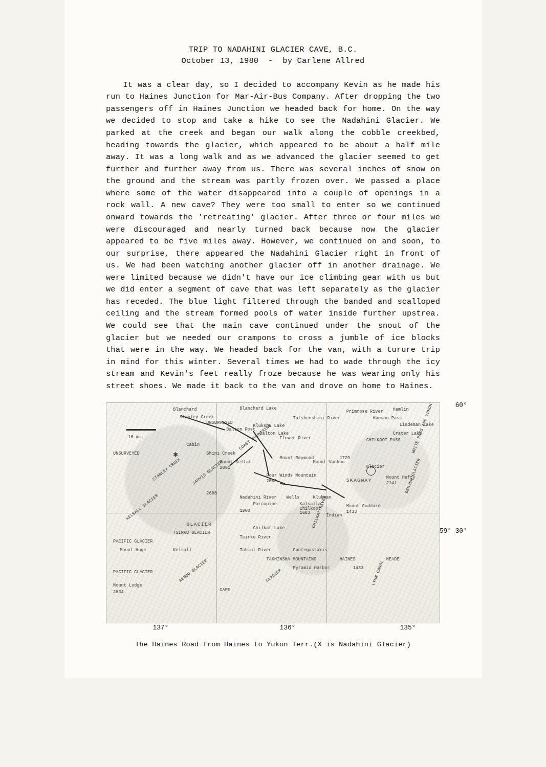TRIP TO NADAHINI GLACIER CAVE, B.C. October 13, 1980 - by Carlene Allred
It was a clear day, so I decided to accompany Kevin as he made his run to Haines Junction for Mar-Air-Bus Company. After dropping the two passengers off in Haines Junction we headed back for home. On the way we decided to stop and take a hike to see the Nadahini Glacier. We parked at the creek and began our walk along the cobble creekbed, heading towards the glacier, which appeared to be about a half mile away. It was a long walk and as we advanced the glacier seemed to get further and further away from us. There was several inches of snow on the ground and the stream was partly frozen over. We passed a place where some of the water disappeared into a couple of openings in a rock wall. A new cave? They were too small to enter so we continued onward towards the 'retreating' glacier. After three or four miles we were discouraged and nearly turned back because now the glacier appeared to be five miles away. However, we continued on and soon, to our surprise, there appeared the Nadahini Glacier right in front of us. We had been watching another glacier off in another drainage. We were limited because we didn't have our ice climbing gear with us but we did enter a segment of cave that was left separately as the glacier has receded. The blue light filtered through the banded and scalloped ceiling and the stream formed pools of water inside further upstrea. We could see that the main cave continued under the snout of the glacier but we needed our crampons to cross a jumble of ice blocks that were in the way. We headed back for the van, with a turure trip in mind for this winter. Several times we had to wade through the icy stream and Kevin's feet really froze because he was wearing only his street shoes. We made it back to the van and drove on home to Haines.
10 mi. Blanchard Blanchard Lake Stanley Creek UNSURVEYED UNSURVEYED Dalton Post Klukshu Lake Dalton Lake Flower River Tatshenshini River Primrose River Hamlin Hanson Pass Lindeman Lake Crater Lake CHILKOOT PASS WHITE PASS AND YUKON Cabin Shini Creek Mount Seltat 2061 COAST MOUNTAINS Mount Raymond Mount Vanhoo 1729 Glacier Four Winds Mountain 2080 SKAGWAY Mount Hefty 2141 DENVER GLACIER STANLEY CREEK JARVIS GLACIER 2608 Nadahini River Wells Klukwan Porcupine Kalsalla Chilkoot 1683 Mount Goddard 1433 1900 Indian KELSALL GLACIER GLACIER TSIRKU GLACIER Chilkat Lake Tsirku River CHILKAT RIVER PACIFIC GLACIER Mount Hoge Kelsall Tahini River Gantegastakis TAKHINSHA MOUNTAINS HAINES Pyramid Harbor 1433 MEADE PACIFIC GLACIER Mount Lodge 2834 RENDU GLACIER CAPE GLACIER LYNN CANAL
✱
60°
59° 30'
137° 136° 135°
The Haines Road from Haines to Yukon Terr.(X is Nadahini Glacier)